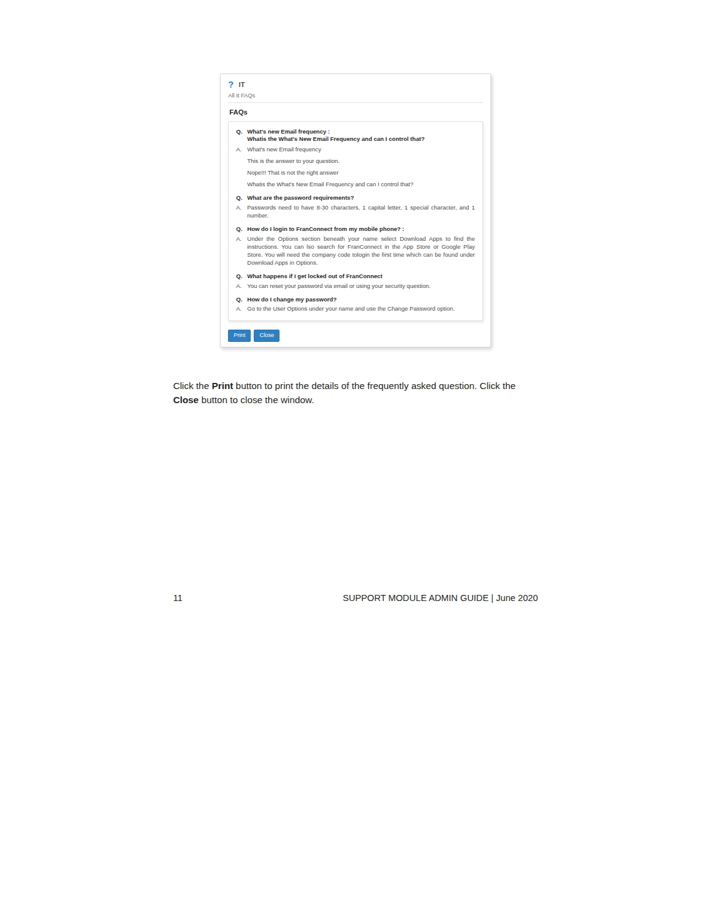? IT
All It FAQs
FAQs
Q.
What's new Email frequency :
Whatis the What's New Email Frequency and can I control that?
A.
What's new Email frequency
This is the answer to your question.
Nope!!! That is not the right answer
Whatis the What's New Email Frequency and can I control that?
Q.
What are the password requirements?
A.
Passwords need to have 8-30 characters, 1 capital letter, 1 special character, and 1 number.
Q.
How do I login to FranConnect from my mobile phone? :
A.
Under the Options section beneath your name select Download Apps to find the instructions. You can lso search for FranConnect in the App Store or Google Play Store. You will need the company code tologin the first time which can be found under Download Apps in Options.
Q.
What happens if I get locked out of FranConnect
A.
You can reset your password via email or using your security question.
Q.
How do I change my password?
A.
Go to the User Options under your name and use the Change Password option.
Print Close
Click the Print button to print the details of the frequently asked question. Click the Close button to close the window.
11
SUPPORT MODULE ADMIN GUIDE | June 2020